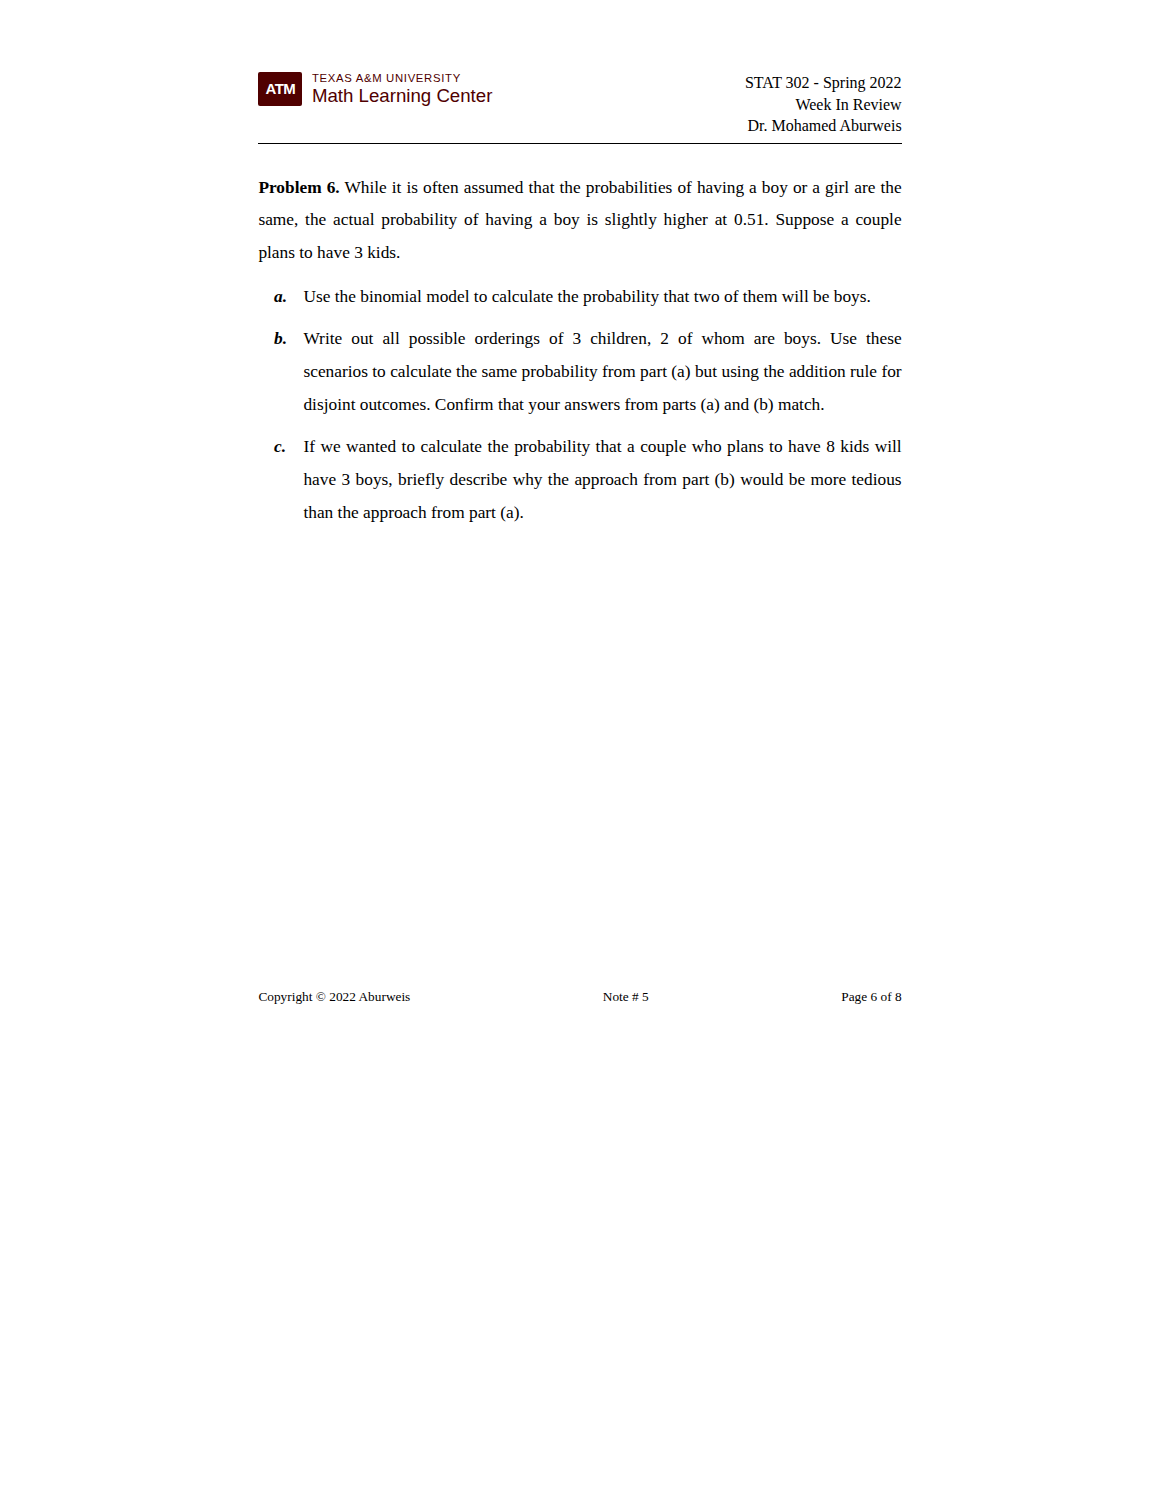A​T​M
Texas A&M University
Math Learning Center
STAT 302 - Spring 2022
Week In Review
Dr. Mohamed Aburweis
Problem 6. While it is often assumed that the probabilities of having a boy or a girl are the same, the actual probability of having a boy is slightly higher at 0.51. Suppose a couple plans to have 3 kids.
a. Use the binomial model to calculate the probability that two of them will be boys.
b. Write out all possible orderings of 3 children, 2 of whom are boys. Use these scenarios to calculate the same probability from part (a) but using the addition rule for disjoint outcomes. Confirm that your answers from parts (a) and (b) match.
c. If we wanted to calculate the probability that a couple who plans to have 8 kids will have 3 boys, briefly describe why the approach from part (b) would be more tedious than the approach from part (a).
Copyright © 2022 Aburweis
Note # 5
Page 6 of 8